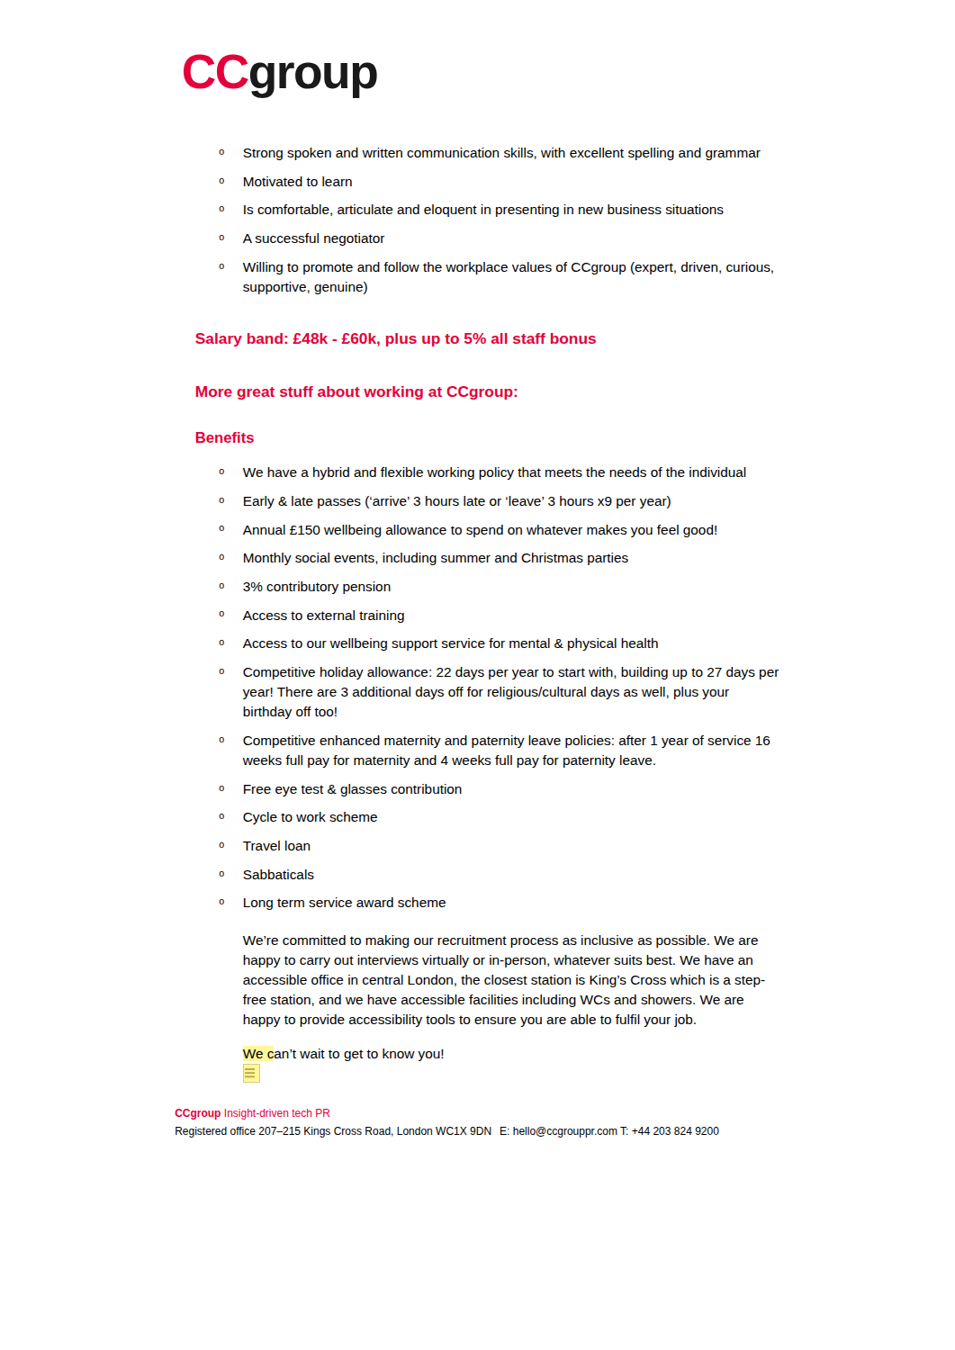CC group
Strong spoken and written communication skills, with excellent spelling and grammar
Motivated to learn
Is comfortable, articulate and eloquent in presenting in new business situations
A successful negotiator
Willing to promote and follow the workplace values of CCgroup (expert, driven, curious, supportive, genuine)
Salary band: £48k - £60k, plus up to 5% all staff bonus
More great stuff about working at CCgroup:
Benefits
We have a hybrid and flexible working policy that meets the needs of the individual
Early & late passes (‘arrive’ 3 hours late or ‘leave’ 3 hours x9 per year)
Annual £150 wellbeing allowance to spend on whatever makes you feel good!
Monthly social events, including summer and Christmas parties
3% contributory pension
Access to external training
Access to our wellbeing support service for mental & physical health
Competitive holiday allowance: 22 days per year to start with, building up to 27 days per year! There are 3 additional days off for religious/cultural days as well, plus your birthday off too!
Competitive enhanced maternity and paternity leave policies: after 1 year of service 16 weeks full pay for maternity and 4 weeks full pay for paternity leave.
Free eye test & glasses contribution
Cycle to work scheme
Travel loan
Sabbaticals
Long term service award scheme
We’re committed to making our recruitment process as inclusive as possible. We are happy to carry out interviews virtually or in-person, whatever suits best. We have an accessible office in central London, the closest station is King’s Cross which is a step-free station, and we have accessible facilities including WCs and showers. We are happy to provide accessibility tools to ensure you are able to fulfil your job.
We can’t wait to get to know you!
CCgroup Insight-driven tech PR
Registered office 207–215 Kings Cross Road, London WC1X 9DN E: hello@ccgrouppr.com T: +44 203 824 9200